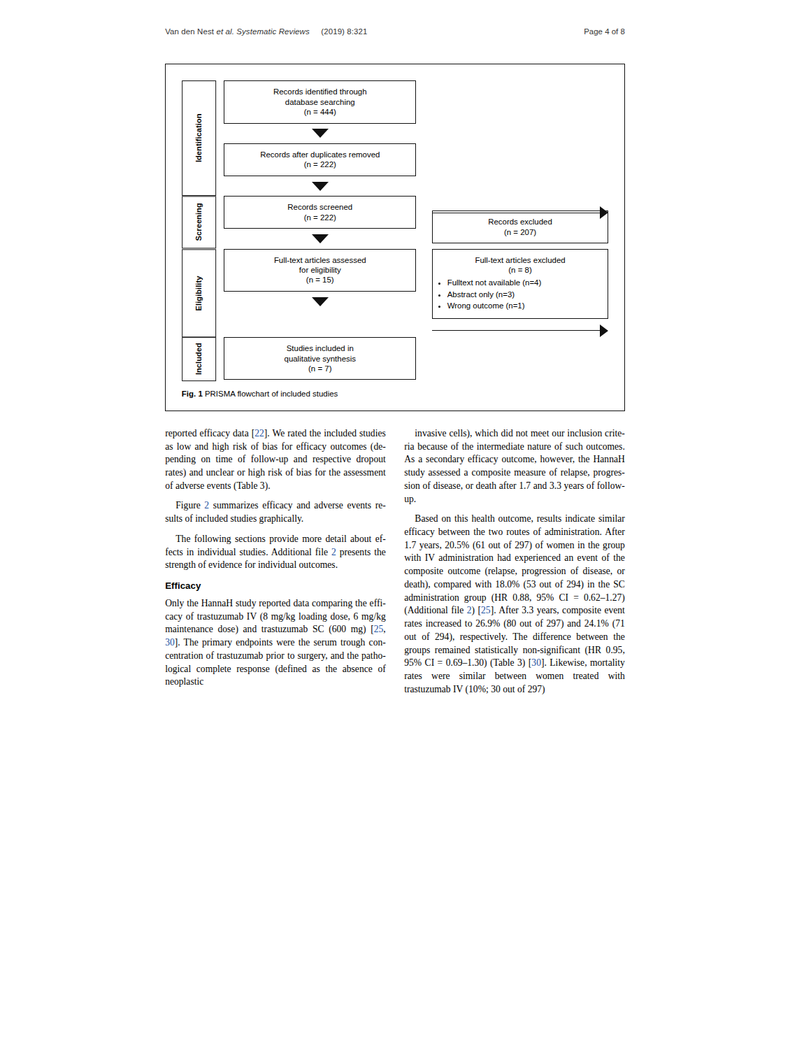Van den Nest et al. Systematic Reviews (2019) 8:321
Page 4 of 8
Identification
Records identified through
database searching
(n = 444)
Records after duplicates removed
(n = 222)
Screening
Records screened
(n = 222)
Records excluded
(n = 207)
Eligibility
Full-text articles assessed
for eligibility
(n = 15)
Full-text articles excluded
(n = 8)
Fulltext not available (n=4)
Abstract only (n=3)
Wrong outcome (n=1)
Included
Studies included in
qualitative synthesis
(n = 7)
Fig. 1 PRISMA flowchart of included studies
reported efficacy data [22]. We rated the included studies as low and high risk of bias for efficacy outcomes (depending on time of follow-up and respective dropout rates) and unclear or high risk of bias for the assessment of adverse events (Table 3).
Figure 2 summarizes efficacy and adverse events results of included studies graphically.
The following sections provide more detail about effects in individual studies. Additional file 2 presents the strength of evidence for individual outcomes.
Efficacy
Only the HannaH study reported data comparing the efficacy of trastuzumab IV (8 mg/kg loading dose, 6 mg/kg maintenance dose) and trastuzumab SC (600 mg) [25, 30]. The primary endpoints were the serum trough concentration of trastuzumab prior to surgery, and the pathological complete response (defined as the absence of neoplastic
invasive cells), which did not meet our inclusion criteria because of the intermediate nature of such outcomes. As a secondary efficacy outcome, however, the HannaH study assessed a composite measure of relapse, progression of disease, or death after 1.7 and 3.3 years of follow-up.
Based on this health outcome, results indicate similar efficacy between the two routes of administration. After 1.7 years, 20.5% (61 out of 297) of women in the group with IV administration had experienced an event of the composite outcome (relapse, progression of disease, or death), compared with 18.0% (53 out of 294) in the SC administration group (HR 0.88, 95% CI = 0.62–1.27) (Additional file 2) [25]. After 3.3 years, composite event rates increased to 26.9% (80 out of 297) and 24.1% (71 out of 294), respectively. The difference between the groups remained statistically non-significant (HR 0.95, 95% CI = 0.69–1.30) (Table 3) [30]. Likewise, mortality rates were similar between women treated with trastuzumab IV (10%; 30 out of 297)